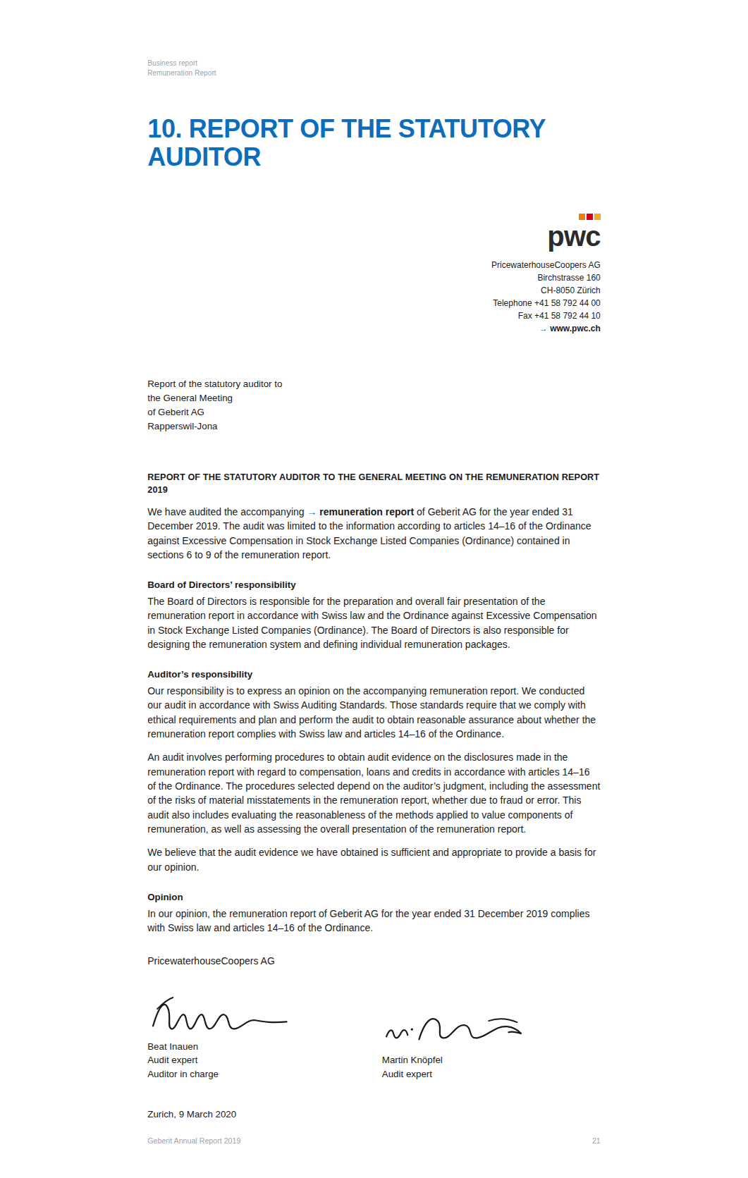Business report
Remuneration Report
10. Report of the statutory auditor
pwc
PricewaterhouseCoopers AG
Birchstrasse 160
CH-8050 Zürich
Telephone +41 58 792 44 00
Fax +41 58 792 44 10
→ www.pwc.ch
Report of the statutory auditor to
the General Meeting
of Geberit AG
Rapperswil-Jona
Report of the statutory auditor to the General Meeting on the remuneration report 2019
We have audited the accompanying → remuneration report of Geberit AG for the year ended 31 December 2019. The audit was limited to the information according to articles 14–16 of the Ordinance against Excessive Compensation in Stock Exchange Listed Companies (Ordinance) contained in sections 6 to 9 of the remuneration report.
Board of Directors’ responsibility
The Board of Directors is responsible for the preparation and overall fair presentation of the remuneration report in accordance with Swiss law and the Ordinance against Excessive Compensation in Stock Exchange Listed Companies (Ordinance). The Board of Directors is also responsible for designing the remuneration system and defining individual remuneration packages.
Auditor’s responsibility
Our responsibility is to express an opinion on the accompanying remuneration report. We conducted our audit in accordance with Swiss Auditing Standards. Those standards require that we comply with ethical requirements and plan and perform the audit to obtain reasonable assurance about whether the remuneration report complies with Swiss law and articles 14–16 of the Ordinance.
An audit involves performing procedures to obtain audit evidence on the disclosures made in the remuneration report with regard to compensation, loans and credits in accordance with articles 14–16 of the Ordinance. The procedures selected depend on the auditor’s judgment, including the assessment of the risks of material misstatements in the remuneration report, whether due to fraud or error. This audit also includes evaluating the reasonableness of the methods applied to value components of remuneration, as well as assessing the overall presentation of the remuneration report.
We believe that the audit evidence we have obtained is sufficient and appropriate to provide a basis for our opinion.
Opinion
In our opinion, the remuneration report of Geberit AG for the year ended 31 December 2019 complies with Swiss law and articles 14–16 of the Ordinance.
PricewaterhouseCoopers AG
Beat Inauen
Audit expert
Auditor in charge
Martin Knöpfel
Audit expert
Zurich, 9 March 2020
Geberit Annual Report 2019 21